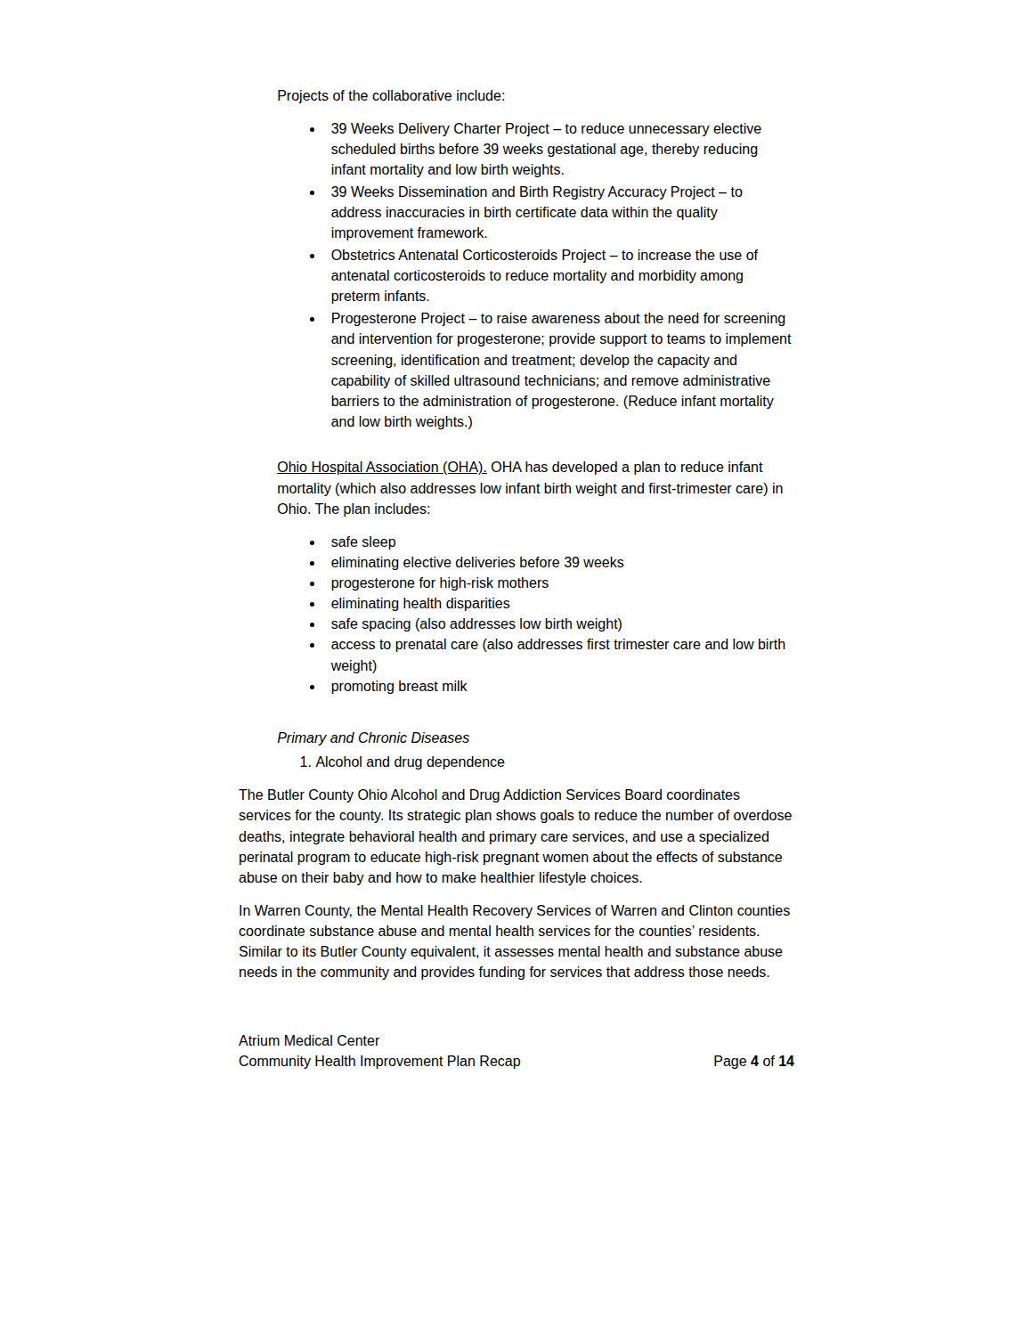Projects of the collaborative include:
39 Weeks Delivery Charter Project – to reduce unnecessary elective scheduled births before 39 weeks gestational age, thereby reducing infant mortality and low birth weights.
39 Weeks Dissemination and Birth Registry Accuracy Project – to address inaccuracies in birth certificate data within the quality improvement framework.
Obstetrics Antenatal Corticosteroids Project – to increase the use of antenatal corticosteroids to reduce mortality and morbidity among preterm infants.
Progesterone Project – to raise awareness about the need for screening and intervention for progesterone; provide support to teams to implement screening, identification and treatment; develop the capacity and capability of skilled ultrasound technicians; and remove administrative barriers to the administration of progesterone. (Reduce infant mortality and low birth weights.)
Ohio Hospital Association (OHA). OHA has developed a plan to reduce infant mortality (which also addresses low infant birth weight and first-trimester care) in Ohio. The plan includes:
safe sleep
eliminating elective deliveries before 39 weeks
progesterone for high-risk mothers
eliminating health disparities
safe spacing (also addresses low birth weight)
access to prenatal care (also addresses first trimester care and low birth weight)
promoting breast milk
Primary and Chronic Diseases
Alcohol and drug dependence
The Butler County Ohio Alcohol and Drug Addiction Services Board coordinates services for the county. Its strategic plan shows goals to reduce the number of overdose deaths, integrate behavioral health and primary care services, and use a specialized perinatal program to educate high-risk pregnant women about the effects of substance abuse on their baby and how to make healthier lifestyle choices.
In Warren County, the Mental Health Recovery Services of Warren and Clinton counties coordinate substance abuse and mental health services for the counties’ residents. Similar to its Butler County equivalent, it assesses mental health and substance abuse needs in the community and provides funding for services that address those needs.
Atrium Medical Center
Community Health Improvement Plan Recap
Page 4 of 14